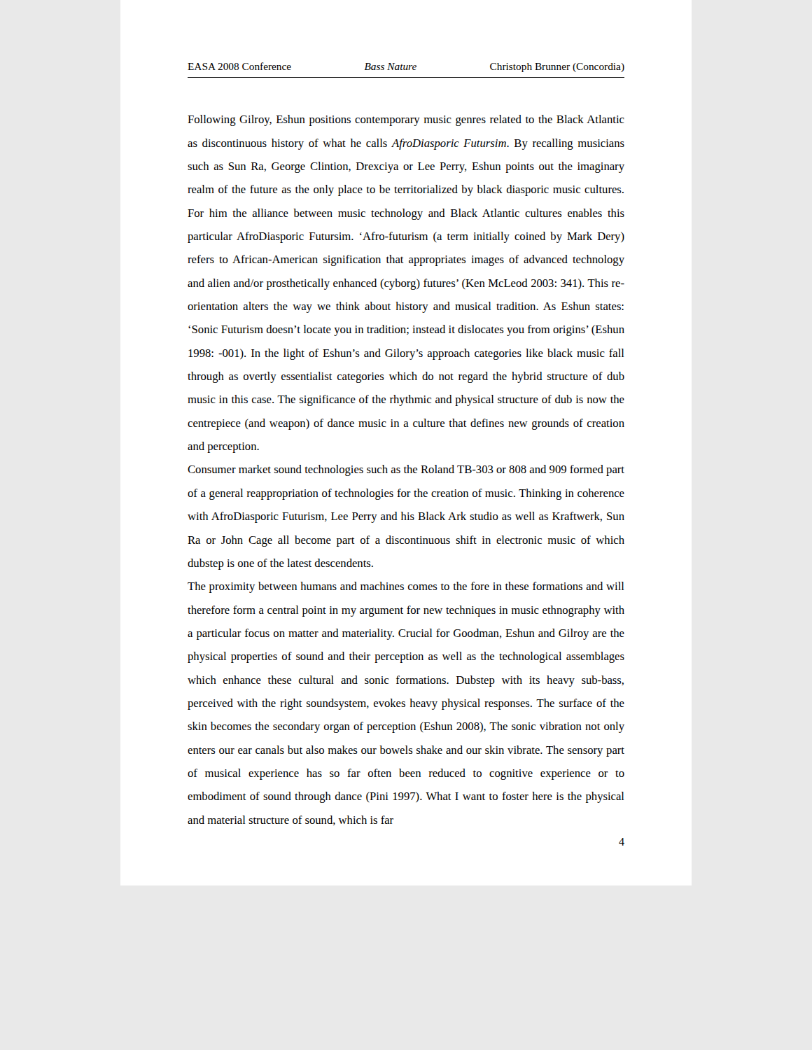EASA 2008 Conference Bass Nature Christoph Brunner (Concordia)
Following Gilroy, Eshun positions contemporary music genres related to the Black Atlantic as discontinuous history of what he calls AfroDiasporic Futursim. By recalling musicians such as Sun Ra, George Clintion, Drexciya or Lee Perry, Eshun points out the imaginary realm of the future as the only place to be territorialized by black diasporic music cultures. For him the alliance between music technology and Black Atlantic cultures enables this particular AfroDiasporic Futursim. ‘Afro-futurism (a term initially coined by Mark Dery) refers to African-American signification that appropriates images of advanced technology and alien and/or prosthetically enhanced (cyborg) futures’ (Ken McLeod 2003: 341). This re-orientation alters the way we think about history and musical tradition. As Eshun states: ‘Sonic Futurism doesn’t locate you in tradition; instead it dislocates you from origins’ (Eshun 1998: -001). In the light of Eshun’s and Gilory’s approach categories like black music fall through as overtly essentialist categories which do not regard the hybrid structure of dub music in this case. The significance of the rhythmic and physical structure of dub is now the centrepiece (and weapon) of dance music in a culture that defines new grounds of creation and perception.
Consumer market sound technologies such as the Roland TB-303 or 808 and 909 formed part of a general reappropriation of technologies for the creation of music. Thinking in coherence with AfroDiasporic Futurism, Lee Perry and his Black Ark studio as well as Kraftwerk, Sun Ra or John Cage all become part of a discontinuous shift in electronic music of which dubstep is one of the latest descendents.
The proximity between humans and machines comes to the fore in these formations and will therefore form a central point in my argument for new techniques in music ethnography with a particular focus on matter and materiality. Crucial for Goodman, Eshun and Gilroy are the physical properties of sound and their perception as well as the technological assemblages which enhance these cultural and sonic formations. Dubstep with its heavy sub-bass, perceived with the right soundsystem, evokes heavy physical responses. The surface of the skin becomes the secondary organ of perception (Eshun 2008), The sonic vibration not only enters our ear canals but also makes our bowels shake and our skin vibrate. The sensory part of musical experience has so far often been reduced to cognitive experience or to embodiment of sound through dance (Pini 1997). What I want to foster here is the physical and material structure of sound, which is far
4